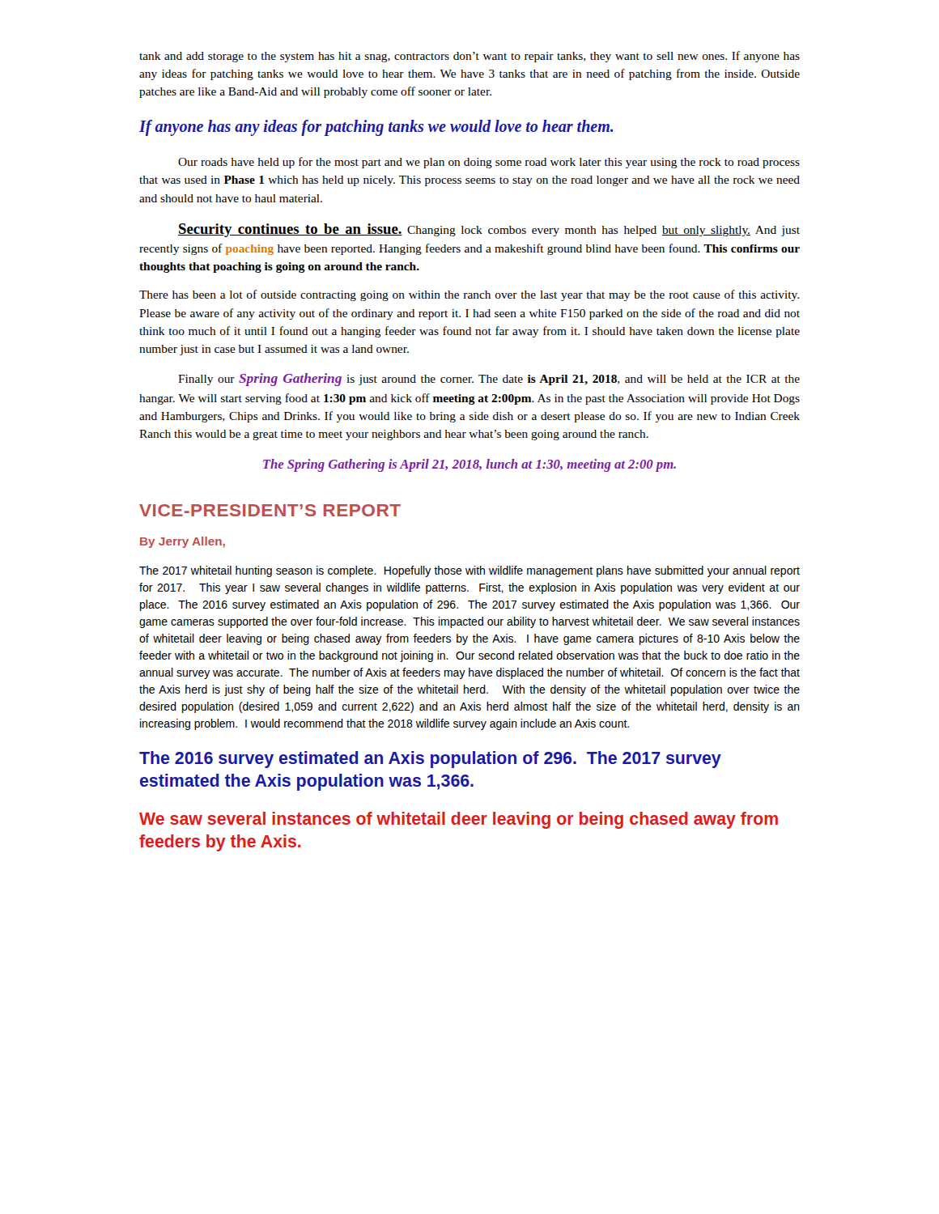tank and add storage to the system has hit a snag, contractors don’t want to repair tanks, they want to sell new ones. If anyone has any ideas for patching tanks we would love to hear them. We have 3 tanks that are in need of patching from the inside. Outside patches are like a Band-Aid and will probably come off sooner or later.
If anyone has any ideas for patching tanks we would love to hear them.
Our roads have held up for the most part and we plan on doing some road work later this year using the rock to road process that was used in Phase 1 which has held up nicely. This process seems to stay on the road longer and we have all the rock we need and should not have to haul material.
Security continues to be an issue. Changing lock combos every month has helped but only slightly. And just recently signs of poaching have been reported. Hanging feeders and a makeshift ground blind have been found. This confirms our thoughts that poaching is going on around the ranch.
There has been a lot of outside contracting going on within the ranch over the last year that may be the root cause of this activity. Please be aware of any activity out of the ordinary and report it. I had seen a white F150 parked on the side of the road and did not think too much of it until I found out a hanging feeder was found not far away from it. I should have taken down the license plate number just in case but I assumed it was a land owner.
Finally our Spring Gathering is just around the corner. The date is April 21, 2018, and will be held at the ICR at the hangar. We will start serving food at 1:30 pm and kick off meeting at 2:00pm. As in the past the Association will provide Hot Dogs and Hamburgers, Chips and Drinks. If you would like to bring a side dish or a desert please do so. If you are new to Indian Creek Ranch this would be a great time to meet your neighbors and hear what’s been going around the ranch.
The Spring Gathering is April 21, 2018, lunch at 1:30, meeting at 2:00 pm.
VICE-PRESIDENT’S REPORT
By Jerry Allen,
The 2017 whitetail hunting season is complete. Hopefully those with wildlife management plans have submitted your annual report for 2017. This year I saw several changes in wildlife patterns. First, the explosion in Axis population was very evident at our place. The 2016 survey estimated an Axis population of 296. The 2017 survey estimated the Axis population was 1,366. Our game cameras supported the over four-fold increase. This impacted our ability to harvest whitetail deer. We saw several instances of whitetail deer leaving or being chased away from feeders by the Axis. I have game camera pictures of 8-10 Axis below the feeder with a whitetail or two in the background not joining in. Our second related observation was that the buck to doe ratio in the annual survey was accurate. The number of Axis at feeders may have displaced the number of whitetail. Of concern is the fact that the Axis herd is just shy of being half the size of the whitetail herd. With the density of the whitetail population over twice the desired population (desired 1,059 and current 2,622) and an Axis herd almost half the size of the whitetail herd, density is an increasing problem. I would recommend that the 2018 wildlife survey again include an Axis count.
The 2016 survey estimated an Axis population of 296. The 2017 survey estimated the Axis population was 1,366.
We saw several instances of whitetail deer leaving or being chased away from feeders by the Axis.